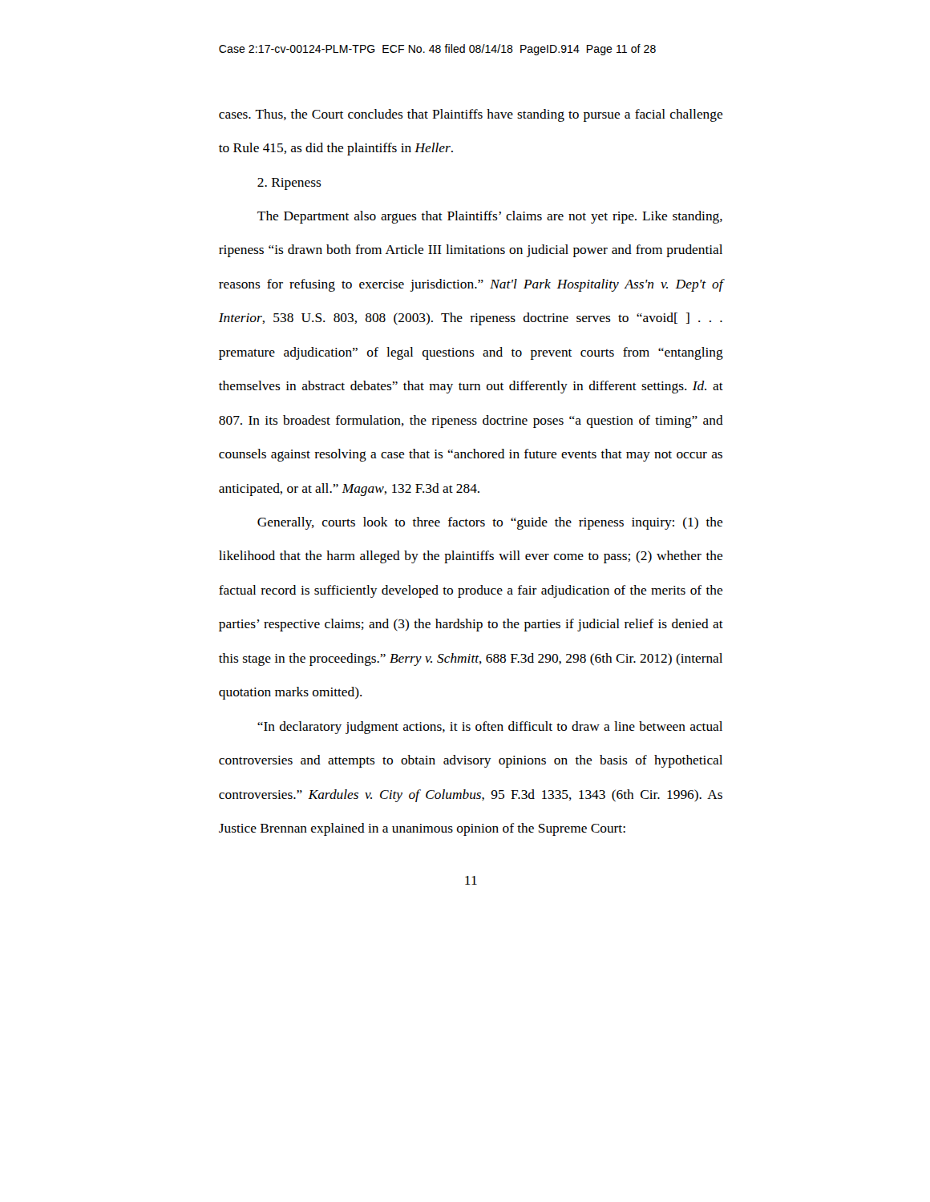Case 2:17-cv-00124-PLM-TPG ECF No. 48 filed 08/14/18 PageID.914 Page 11 of 28
cases. Thus, the Court concludes that Plaintiffs have standing to pursue a facial challenge to Rule 415, as did the plaintiffs in Heller.
2. Ripeness
The Department also argues that Plaintiffs’ claims are not yet ripe. Like standing, ripeness “is drawn both from Article III limitations on judicial power and from prudential reasons for refusing to exercise jurisdiction.” Nat'l Park Hospitality Ass'n v. Dep't of Interior, 538 U.S. 803, 808 (2003). The ripeness doctrine serves to “avoid[ ] . . . premature adjudication” of legal questions and to prevent courts from “entangling themselves in abstract debates” that may turn out differently in different settings. Id. at 807. In its broadest formulation, the ripeness doctrine poses “a question of timing” and counsels against resolving a case that is “anchored in future events that may not occur as anticipated, or at all.” Magaw, 132 F.3d at 284.
Generally, courts look to three factors to “guide the ripeness inquiry: (1) the likelihood that the harm alleged by the plaintiffs will ever come to pass; (2) whether the factual record is sufficiently developed to produce a fair adjudication of the merits of the parties’ respective claims; and (3) the hardship to the parties if judicial relief is denied at this stage in the proceedings.” Berry v. Schmitt, 688 F.3d 290, 298 (6th Cir. 2012) (internal quotation marks omitted).
“In declaratory judgment actions, it is often difficult to draw a line between actual controversies and attempts to obtain advisory opinions on the basis of hypothetical controversies.” Kardules v. City of Columbus, 95 F.3d 1335, 1343 (6th Cir. 1996). As Justice Brennan explained in a unanimous opinion of the Supreme Court:
11